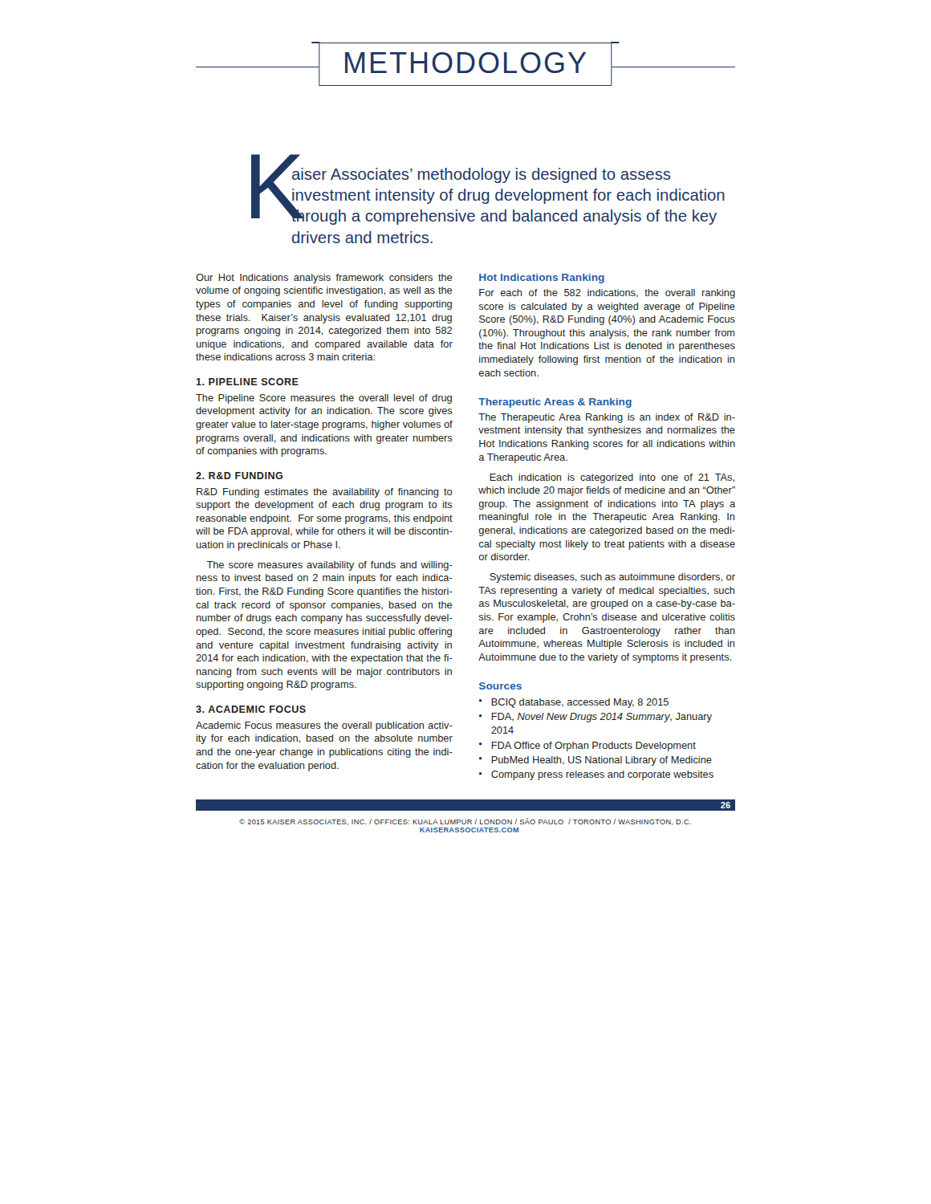METHODOLOGY
K
aiser Associates’ methodology is designed to assess investment intensity of drug development for each indication through a comprehensive and balanced analysis of the key drivers and metrics.
Our Hot Indications analysis framework considers the volume of ongoing scientific investigation, as well as the types of companies and level of funding supporting these trials. Kaiser’s analysis evaluated 12,101 drug programs ongoing in 2014, categorized them into 582 unique indications, and compared available data for these indications across 3 main criteria:
1. Pipeline Score
The Pipeline Score measures the overall level of drug development activity for an indication. The score gives greater value to later-stage programs, higher volumes of programs overall, and indications with greater numbers of companies with programs.
2. R&D Funding
R&D Funding estimates the availability of financing to support the development of each drug program to its reasonable endpoint. For some programs, this endpoint will be FDA approval, while for others it will be discontinuation in preclinicals or Phase I.
The score measures availability of funds and willingness to invest based on 2 main inputs for each indication. First, the R&D Funding Score quantifies the historical track record of sponsor companies, based on the number of drugs each company has successfully developed. Second, the score measures initial public offering and venture capital investment fundraising activity in 2014 for each indication, with the expectation that the financing from such events will be major contributors in supporting ongoing R&D programs.
3. Academic Focus
Academic Focus measures the overall publication activity for each indication, based on the absolute number and the one-year change in publications citing the indication for the evaluation period.
Hot Indications Ranking
For each of the 582 indications, the overall ranking score is calculated by a weighted average of Pipeline Score (50%), R&D Funding (40%) and Academic Focus (10%). Throughout this analysis, the rank number from the final Hot Indications List is denoted in parentheses immediately following first mention of the indication in each section.
Therapeutic Areas & Ranking
The Therapeutic Area Ranking is an index of R&D investment intensity that synthesizes and normalizes the Hot Indications Ranking scores for all indications within a Therapeutic Area.
Each indication is categorized into one of 21 TAs, which include 20 major fields of medicine and an “Other” group. The assignment of indications into TA plays a meaningful role in the Therapeutic Area Ranking. In general, indications are categorized based on the medical specialty most likely to treat patients with a disease or disorder.
Systemic diseases, such as autoimmune disorders, or TAs representing a variety of medical specialties, such as Musculoskeletal, are grouped on a case-by-case basis. For example, Crohn’s disease and ulcerative colitis are included in Gastroenterology rather than Autoimmune, whereas Multiple Sclerosis is included in Autoimmune due to the variety of symptoms it presents.
Sources
BCIQ database, accessed May, 8 2015
FDA, Novel New Drugs 2014 Summary, January 2014
FDA Office of Orphan Products Development
PubMed Health, US National Library of Medicine
Company press releases and corporate websites
26
© 2015 KAISER ASSOCIATES, INC. / OFFICES: KUALA LUMPUR / LONDON / SÃO PAULO / TORONTO / WASHINGTON, D.C. KAISERASSOCIATES.COM